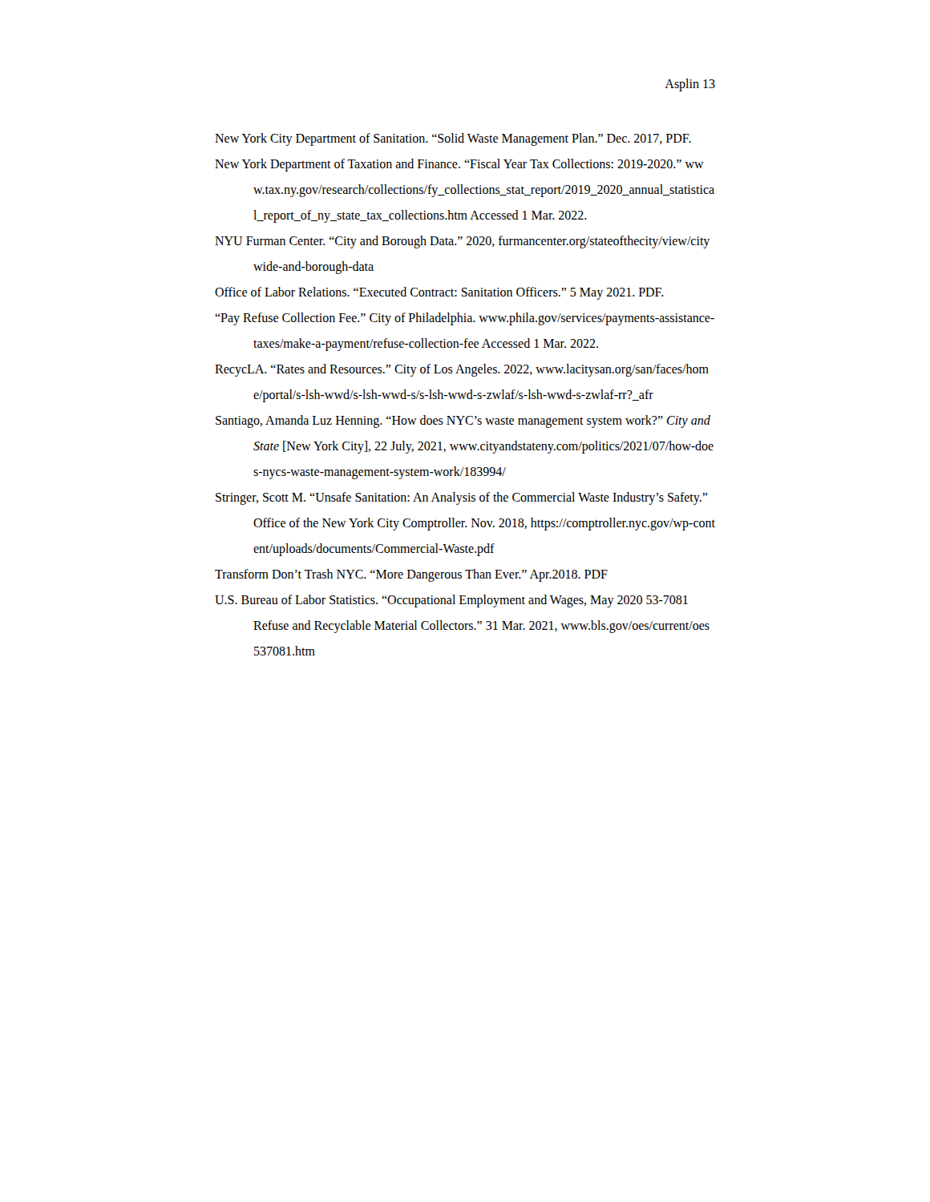Asplin 13
New York City Department of Sanitation. “Solid Waste Management Plan.” Dec. 2017, PDF.
New York Department of Taxation and Finance. “Fiscal Year Tax Collections: 2019-2020.” www.tax.ny.gov/research/collections/fy_collections_stat_report/2019_2020_annual_statistical_report_of_ny_state_tax_collections.htm Accessed 1 Mar. 2022.
NYU Furman Center. “City and Borough Data.” 2020, furmancenter.org/stateofthecity/view/citywide-and-borough-data
Office of Labor Relations. “Executed Contract: Sanitation Officers.” 5 May 2021. PDF.
“Pay Refuse Collection Fee.” City of Philadelphia. www.phila.gov/services/payments-assistance-taxes/make-a-payment/refuse-collection-fee Accessed 1 Mar. 2022.
RecycLA. “Rates and Resources.” City of Los Angeles. 2022, www.lacitysan.org/san/faces/home/portal/s-lsh-wwd/s-lsh-wwd-s/s-lsh-wwd-s-zwlaf/s-lsh-wwd-s-zwlaf-rr?_afr
Santiago, Amanda Luz Henning. “How does NYC’s waste management system work?” City and State [New York City], 22 July, 2021, www.cityandstateny.com/politics/2021/07/how-does-nycs-waste-management-system-work/183994/
Stringer, Scott M. “Unsafe Sanitation: An Analysis of the Commercial Waste Industry’s Safety.” Office of the New York City Comptroller. Nov. 2018, https://comptroller.nyc.gov/wp-content/uploads/documents/Commercial-Waste.pdf
Transform Don’t Trash NYC. “More Dangerous Than Ever.” Apr.2018. PDF
U.S. Bureau of Labor Statistics. “Occupational Employment and Wages, May 2020 53-7081 Refuse and Recyclable Material Collectors.” 31 Mar. 2021, www.bls.gov/oes/current/oes537081.htm